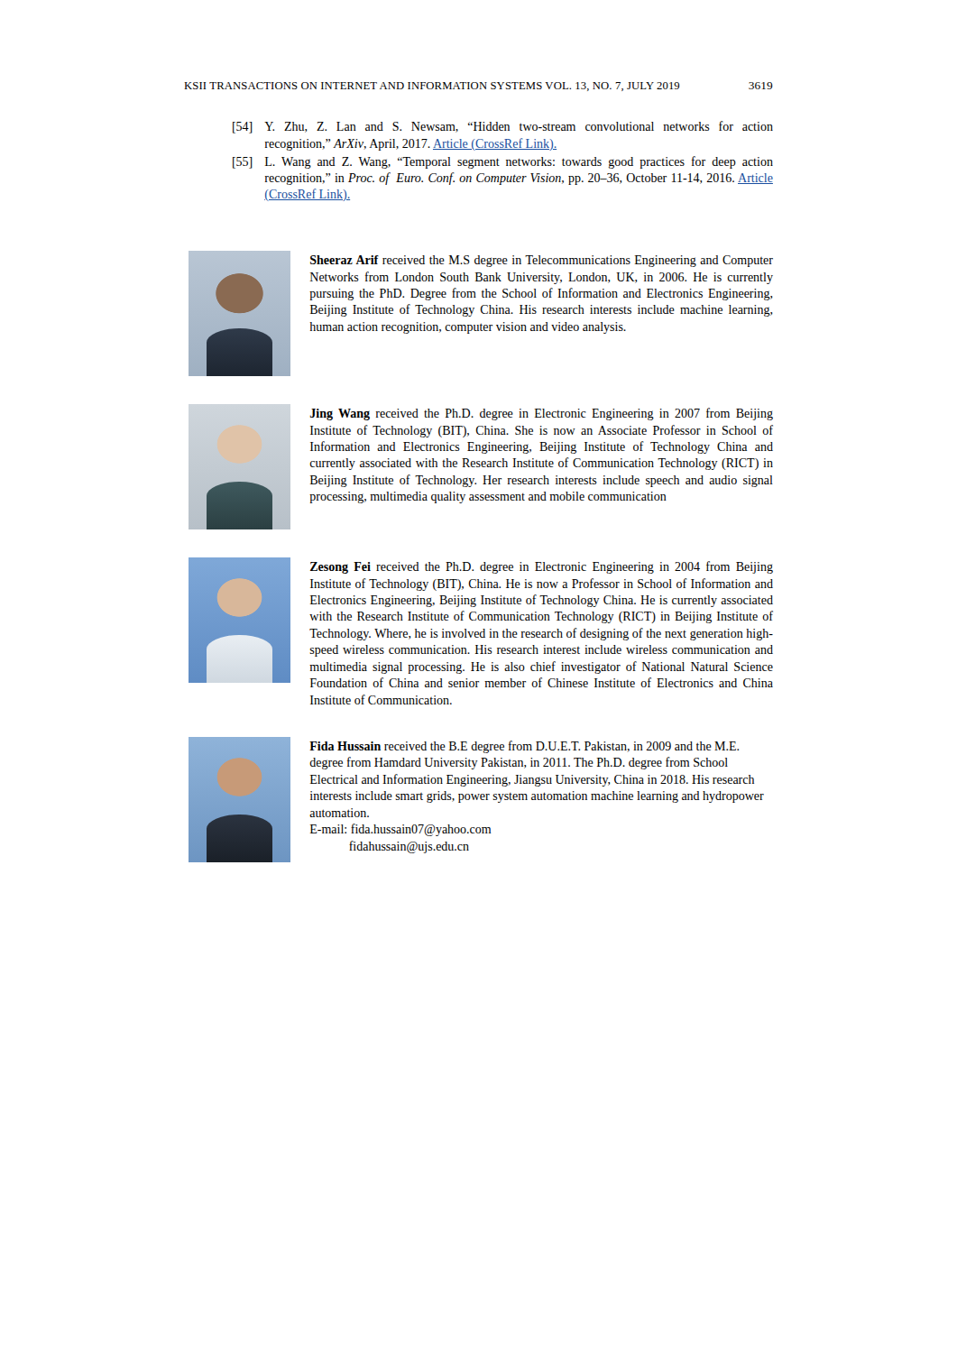KSII TRANSACTIONS ON INTERNET AND INFORMATION SYSTEMS VOL. 13, NO. 7, July 2019 3619
[54] Y. Zhu, Z. Lan and S. Newsam, “Hidden two-stream convolutional networks for action recognition,” ArXiv, April, 2017. Article (CrossRef Link).
[55] L. Wang and Z. Wang, “Temporal segment networks: towards good practices for deep action recognition,” in Proc. of Euro. Conf. on Computer Vision, pp. 20–36, October 11-14, 2016. Article (CrossRef Link).
Sheeraz Arif received the M.S degree in Telecommunications Engineering and Computer Networks from London South Bank University, London, UK, in 2006. He is currently pursuing the PhD. Degree from the School of Information and Electronics Engineering, Beijing Institute of Technology China. His research interests include machine learning, human action recognition, computer vision and video analysis.
Jing Wang received the Ph.D. degree in Electronic Engineering in 2007 from Beijing Institute of Technology (BIT), China. She is now an Associate Professor in School of Information and Electronics Engineering, Beijing Institute of Technology China and currently associated with the Research Institute of Communication Technology (RICT) in Beijing Institute of Technology. Her research interests include speech and audio signal processing, multimedia quality assessment and mobile communication
Zesong Fei received the Ph.D. degree in Electronic Engineering in 2004 from Beijing Institute of Technology (BIT), China. He is now a Professor in School of Information and Electronics Engineering, Beijing Institute of Technology China. He is currently associated with the Research Institute of Communication Technology (RICT) in Beijing Institute of Technology. Where, he is involved in the research of designing of the next generation high-speed wireless communication. His research interest include wireless communication and multimedia signal processing. He is also chief investigator of National Natural Science Foundation of China and senior member of Chinese Institute of Electronics and China Institute of Communication.
Fida Hussain received the B.E degree from D.U.E.T. Pakistan, in 2009 and the M.E. degree from Hamdard University Pakistan, in 2011. The Ph.D. degree from School Electrical and Information Engineering, Jiangsu University, China in 2018. His research interests include smart grids, power system automation machine learning and hydropower automation. E-mail: fida.hussain07@yahoo.com fidahussain@ujs.edu.cn